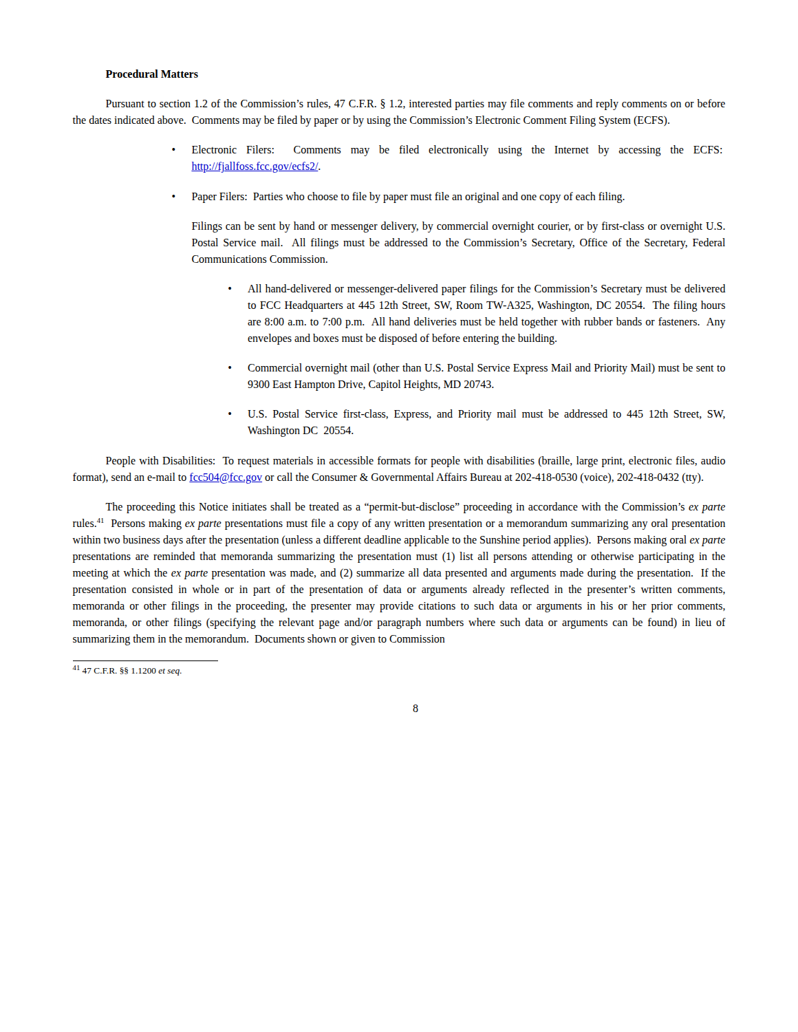Procedural Matters
Pursuant to section 1.2 of the Commission’s rules, 47 C.F.R. § 1.2, interested parties may file comments and reply comments on or before the dates indicated above. Comments may be filed by paper or by using the Commission’s Electronic Comment Filing System (ECFS).
Electronic Filers: Comments may be filed electronically using the Internet by accessing the ECFS: http://fjallfoss.fcc.gov/ecfs2/.
Paper Filers: Parties who choose to file by paper must file an original and one copy of each filing.
Filings can be sent by hand or messenger delivery, by commercial overnight courier, or by first-class or overnight U.S. Postal Service mail. All filings must be addressed to the Commission’s Secretary, Office of the Secretary, Federal Communications Commission.
All hand-delivered or messenger-delivered paper filings for the Commission’s Secretary must be delivered to FCC Headquarters at 445 12th Street, SW, Room TW-A325, Washington, DC 20554. The filing hours are 8:00 a.m. to 7:00 p.m. All hand deliveries must be held together with rubber bands or fasteners. Any envelopes and boxes must be disposed of before entering the building.
Commercial overnight mail (other than U.S. Postal Service Express Mail and Priority Mail) must be sent to 9300 East Hampton Drive, Capitol Heights, MD 20743.
U.S. Postal Service first-class, Express, and Priority mail must be addressed to 445 12th Street, SW, Washington DC 20554.
People with Disabilities: To request materials in accessible formats for people with disabilities (braille, large print, electronic files, audio format), send an e-mail to fcc504@fcc.gov or call the Consumer & Governmental Affairs Bureau at 202-418-0530 (voice), 202-418-0432 (tty).
The proceeding this Notice initiates shall be treated as a “permit-but-disclose” proceeding in accordance with the Commission’s ex parte rules.41 Persons making ex parte presentations must file a copy of any written presentation or a memorandum summarizing any oral presentation within two business days after the presentation (unless a different deadline applicable to the Sunshine period applies). Persons making oral ex parte presentations are reminded that memoranda summarizing the presentation must (1) list all persons attending or otherwise participating in the meeting at which the ex parte presentation was made, and (2) summarize all data presented and arguments made during the presentation. If the presentation consisted in whole or in part of the presentation of data or arguments already reflected in the presenter’s written comments, memoranda or other filings in the proceeding, the presenter may provide citations to such data or arguments in his or her prior comments, memoranda, or other filings (specifying the relevant page and/or paragraph numbers where such data or arguments can be found) in lieu of summarizing them in the memorandum. Documents shown or given to Commission
41 47 C.F.R. §§ 1.1200 et seq.
8